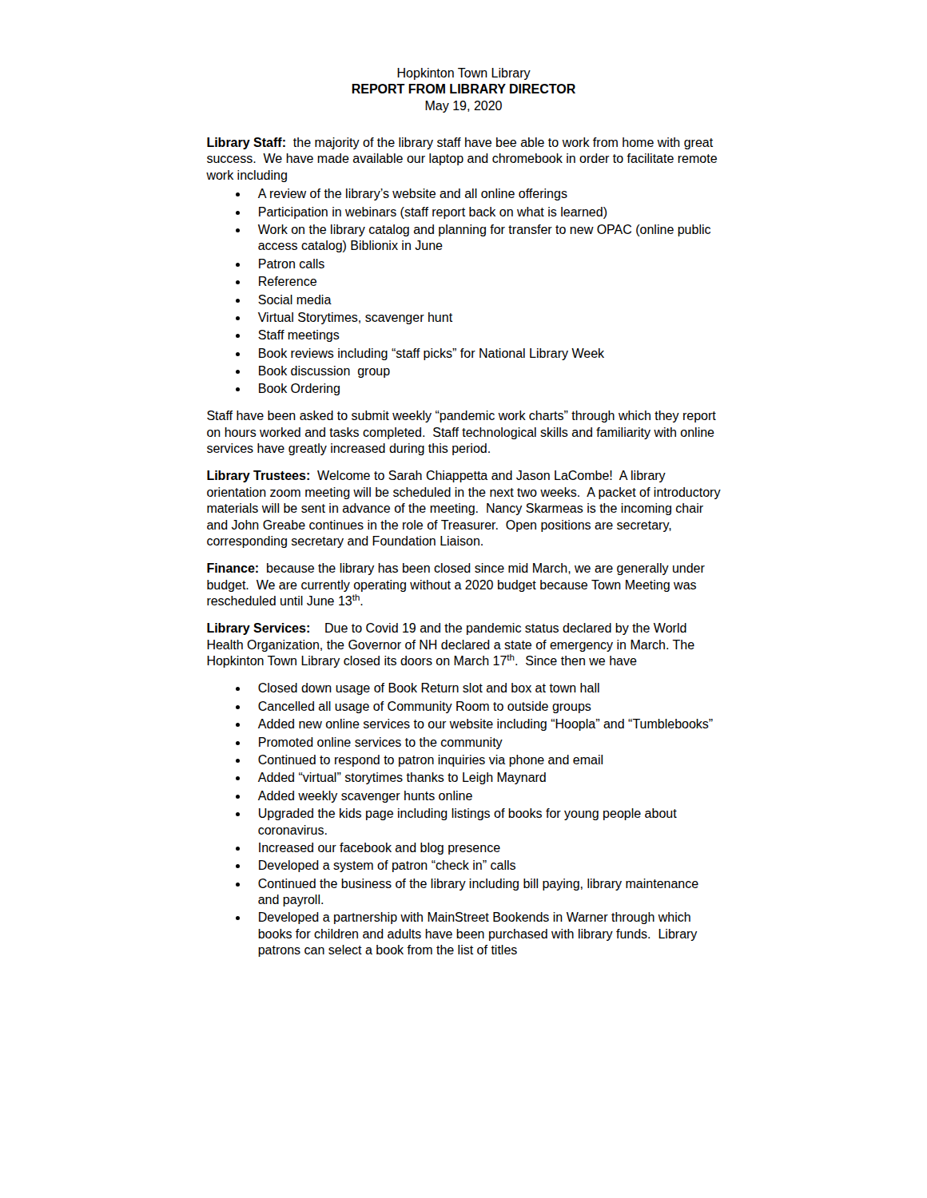Hopkinton Town Library REPORT FROM LIBRARY DIRECTOR May 19, 2020
Library Staff: the majority of the library staff have bee able to work from home with great success. We have made available our laptop and chromebook in order to facilitate remote work including
A review of the library’s website and all online offerings
Participation in webinars (staff report back on what is learned)
Work on the library catalog and planning for transfer to new OPAC (online public access catalog) Biblionix in June
Patron calls
Reference
Social media
Virtual Storytimes, scavenger hunt
Staff meetings
Book reviews including “staff picks” for National Library Week
Book discussion group
Book Ordering
Staff have been asked to submit weekly “pandemic work charts” through which they report on hours worked and tasks completed. Staff technological skills and familiarity with online services have greatly increased during this period.
Library Trustees: Welcome to Sarah Chiappetta and Jason LaCombe! A library orientation zoom meeting will be scheduled in the next two weeks. A packet of introductory materials will be sent in advance of the meeting. Nancy Skarmeas is the incoming chair and John Greabe continues in the role of Treasurer. Open positions are secretary, corresponding secretary and Foundation Liaison.
Finance: because the library has been closed since mid March, we are generally under budget. We are currently operating without a 2020 budget because Town Meeting was rescheduled until June 13th.
Library Services: Due to Covid 19 and the pandemic status declared by the World Health Organization, the Governor of NH declared a state of emergency in March. The Hopkinton Town Library closed its doors on March 17th. Since then we have
Closed down usage of Book Return slot and box at town hall
Cancelled all usage of Community Room to outside groups
Added new online services to our website including “Hoopla” and “Tumblebooks”
Promoted online services to the community
Continued to respond to patron inquiries via phone and email
Added “virtual” storytimes thanks to Leigh Maynard
Added weekly scavenger hunts online
Upgraded the kids page including listings of books for young people about coronavirus.
Increased our facebook and blog presence
Developed a system of patron “check in” calls
Continued the business of the library including bill paying, library maintenance and payroll.
Developed a partnership with MainStreet Bookends in Warner through which books for children and adults have been purchased with library funds. Library patrons can select a book from the list of titles